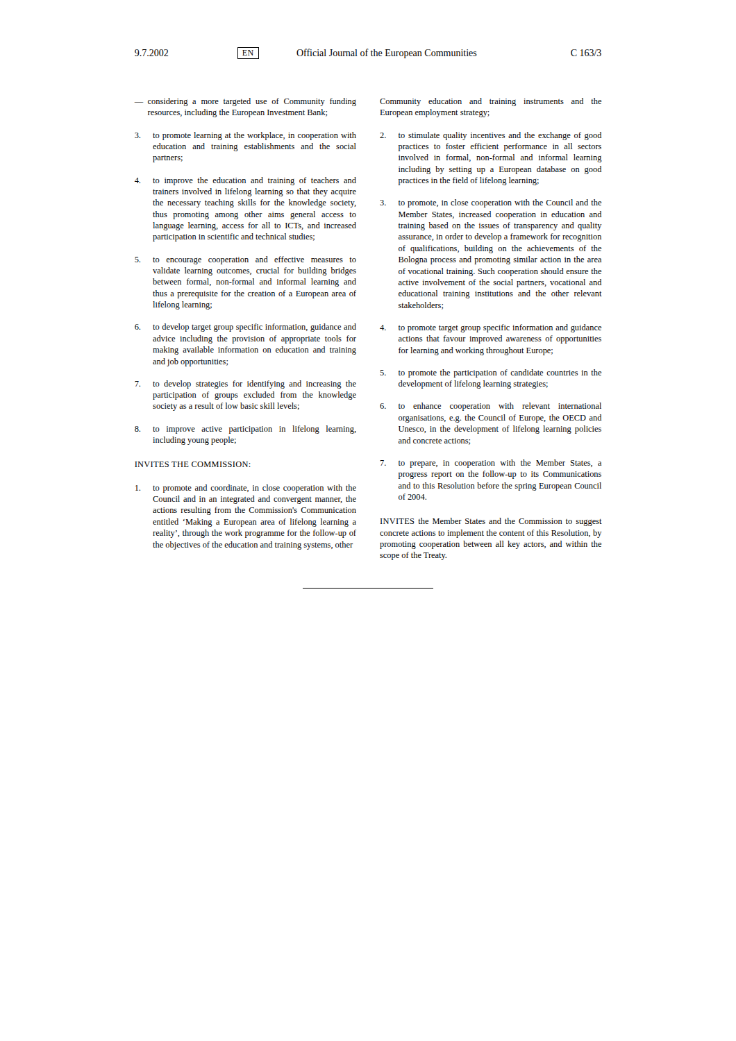9.7.2002
EN
Official Journal of the European Communities
C 163/3
— considering a more targeted use of Community funding resources, including the European Investment Bank;
3. to promote learning at the workplace, in cooperation with education and training establishments and the social partners;
4. to improve the education and training of teachers and trainers involved in lifelong learning so that they acquire the necessary teaching skills for the knowledge society, thus promoting among other aims general access to language learning, access for all to ICTs, and increased participation in scientific and technical studies;
5. to encourage cooperation and effective measures to validate learning outcomes, crucial for building bridges between formal, non-formal and informal learning and thus a prerequisite for the creation of a European area of lifelong learning;
6. to develop target group specific information, guidance and advice including the provision of appropriate tools for making available information on education and training and job opportunities;
7. to develop strategies for identifying and increasing the participation of groups excluded from the knowledge society as a result of low basic skill levels;
8. to improve active participation in lifelong learning, including young people;
INVITES THE COMMISSION:
1. to promote and coordinate, in close cooperation with the Council and in an integrated and convergent manner, the actions resulting from the Commission's Communication entitled ‘Making a European area of lifelong learning a reality’, through the work programme for the follow-up of the objectives of the education and training systems, other
Community education and training instruments and the European employment strategy;
2. to stimulate quality incentives and the exchange of good practices to foster efficient performance in all sectors involved in formal, non-formal and informal learning including by setting up a European database on good practices in the field of lifelong learning;
3. to promote, in close cooperation with the Council and the Member States, increased cooperation in education and training based on the issues of transparency and quality assurance, in order to develop a framework for recognition of qualifications, building on the achievements of the Bologna process and promoting similar action in the area of vocational training. Such cooperation should ensure the active involvement of the social partners, vocational and educational training institutions and the other relevant stakeholders;
4. to promote target group specific information and guidance actions that favour improved awareness of opportunities for learning and working throughout Europe;
5. to promote the participation of candidate countries in the development of lifelong learning strategies;
6. to enhance cooperation with relevant international organisations, e.g. the Council of Europe, the OECD and Unesco, in the development of lifelong learning policies and concrete actions;
7. to prepare, in cooperation with the Member States, a progress report on the follow-up to its Communications and to this Resolution before the spring European Council of 2004.
INVITES the Member States and the Commission to suggest concrete actions to implement the content of this Resolution, by promoting cooperation between all key actors, and within the scope of the Treaty.